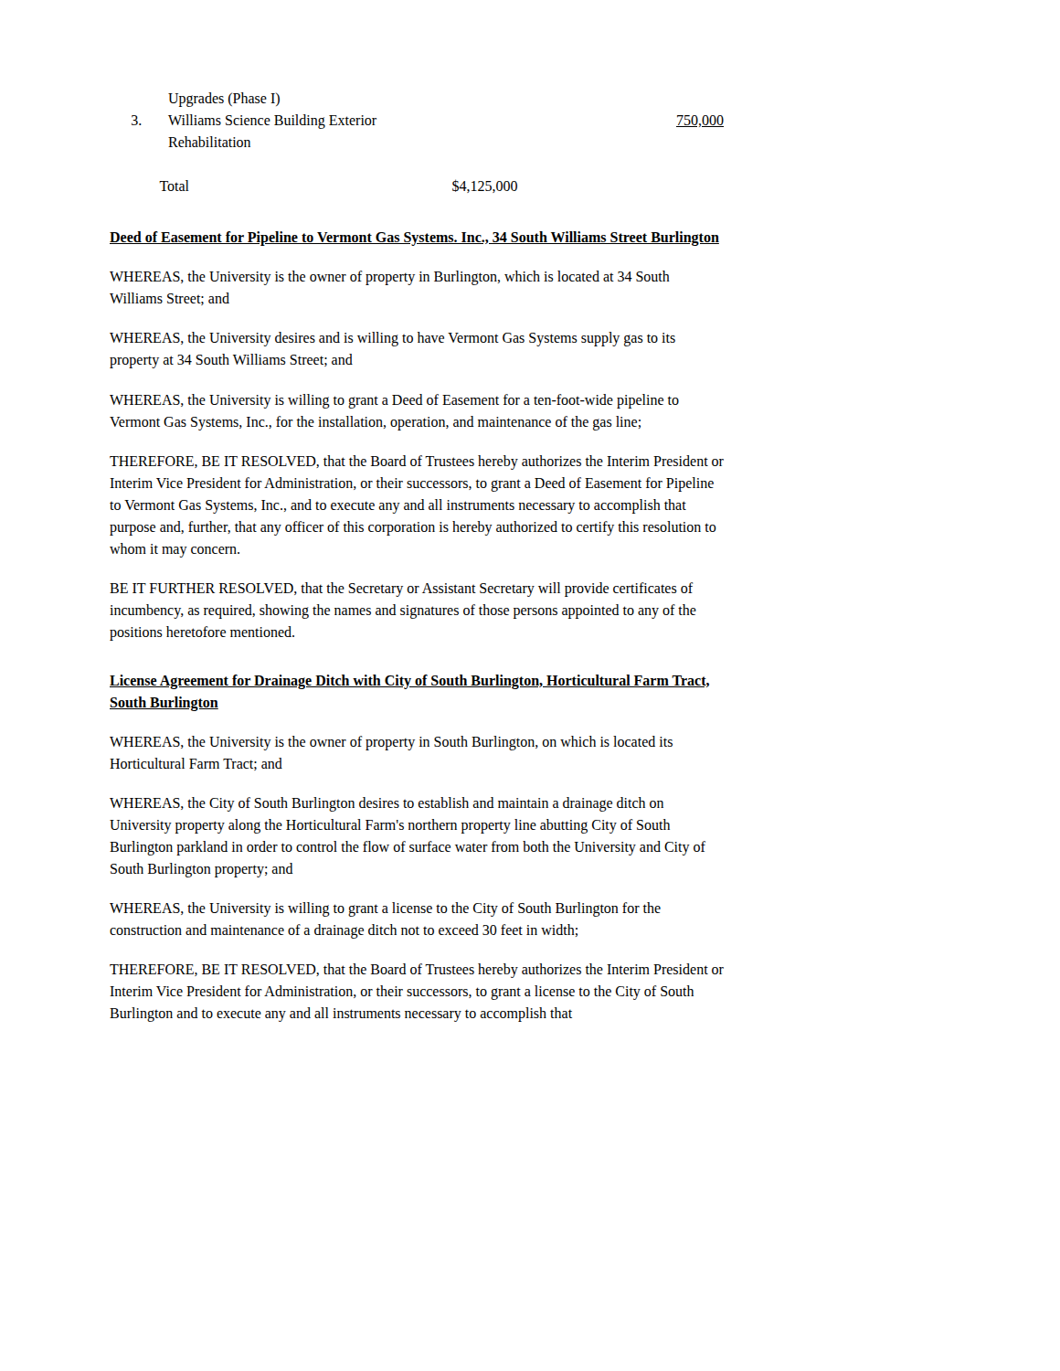Upgrades (Phase I)
3.
Williams Science Building Exterior
Rehabilitation
750,000
Total
$4,125,000
Deed of Easement for Pipeline to Vermont Gas Systems. Inc., 34 South Williams Street Burlington
WHEREAS, the University is the owner of property in Burlington, which is located at 34 South Williams Street; and
WHEREAS, the University desires and is willing to have Vermont Gas Systems supply gas to its property at 34 South Williams Street; and
WHEREAS, the University is willing to grant a Deed of Easement for a ten-foot-wide pipeline to Vermont Gas Systems, Inc., for the installation, operation, and maintenance of the gas line;
THEREFORE, BE IT RESOLVED, that the Board of Trustees hereby authorizes the Interim President or Interim Vice President for Administration, or their successors, to grant a Deed of Easement for Pipeline to Vermont Gas Systems, Inc., and to execute any and all instruments necessary to accomplish that purpose and, further, that any officer of this corporation is hereby authorized to certify this resolution to whom it may concern.
BE IT FURTHER RESOLVED, that the Secretary or Assistant Secretary will provide certificates of incumbency, as required, showing the names and signatures of those persons appointed to any of the positions heretofore mentioned.
License Agreement for Drainage Ditch with City of South Burlington, Horticultural Farm Tract, South Burlington
WHEREAS, the University is the owner of property in South Burlington, on which is located its Horticultural Farm Tract; and
WHEREAS, the City of South Burlington desires to establish and maintain a drainage ditch on University property along the Horticultural Farm's northern property line abutting City of South Burlington parkland in order to control the flow of surface water from both the University and City of South Burlington property; and
WHEREAS, the University is willing to grant a license to the City of South Burlington for the construction and maintenance of a drainage ditch not to exceed 30 feet in width;
THEREFORE, BE IT RESOLVED, that the Board of Trustees hereby authorizes the Interim President or Interim Vice President for Administration, or their successors, to grant a license to the City of South Burlington and to execute any and all instruments necessary to accomplish that